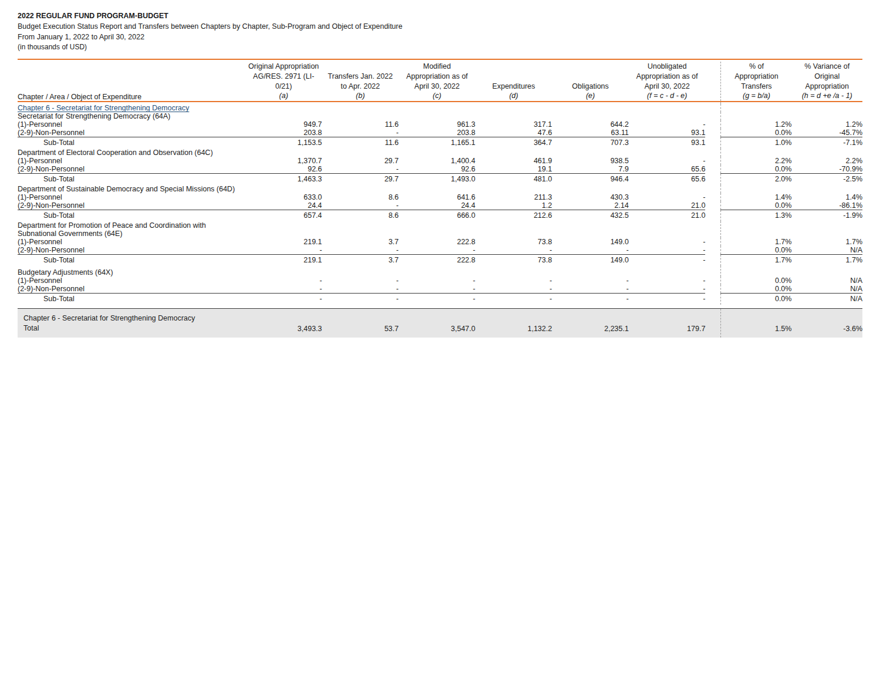2022 REGULAR FUND PROGRAM-BUDGET
Budget Execution Status Report and Transfers between Chapters by Chapter, Sub-Program and Object of Expenditure
From January 1, 2022 to April 30, 2022
(in thousands of USD)
| Chapter / Area / Object of Expenditure | Original Appropriation AG/RES. 2971 (LI-0/21) (a) | Transfers Jan. 2022 to Apr. 2022 (b) | Modified Appropriation as of April 30, 2022 (c) | Expenditures (d) | Obligations (e) | Unobligated Appropriation as of April 30, 2022 (f = c - d - e) | | % of Appropriation Transfers (g = b/a) | % Variance of Original Appropriation (h = d +e /a - 1) |
| --- | --- | --- | --- | --- | --- | --- | --- | --- | --- |
| Chapter 6 - Secretariat for Strengthening Democracy | | | | |
| Secretariat for Strengthening Democracy (64A) | | | | |
| (1)-Personnel | 949.7 | 11.6 | 961.3 | 317.1 | 644.2 | - | | 1.2% | 1.2% |
| (2-9)-Non-Personnel | 203.8 | - | 203.8 | 47.6 | 63.11 | 93.1 | | 0.0% | -45.7% |
| Sub-Total | 1,153.5 | 11.6 | 1,165.1 | 364.7 | 707.3 | 93.1 | | 1.0% | -7.1% |
| Department of Electoral Cooperation and Observation (64C) | | | | |
| (1)-Personnel | 1,370.7 | 29.7 | 1,400.4 | 461.9 | 938.5 | - | | 2.2% | 2.2% |
| (2-9)-Non-Personnel | 92.6 | - | 92.6 | 19.1 | 7.9 | 65.6 | | 0.0% | -70.9% |
| Sub-Total | 1,463.3 | 29.7 | 1,493.0 | 481.0 | 946.4 | 65.6 | | 2.0% | -2.5% |
| Department of Sustainable Democracy and Special Missions (64D) | | | | |
| (1)-Personnel | 633.0 | 8.6 | 641.6 | 211.3 | 430.3 | - | | 1.4% | 1.4% |
| (2-9)-Non-Personnel | 24.4 | - | 24.4 | 1.2 | 2.14 | 21.0 | | 0.0% | -86.1% |
| Sub-Total | 657.4 | 8.6 | 666.0 | 212.6 | 432.5 | 21.0 | | 1.3% | -1.9% |
| Department for Promotion of Peace and Coordination with Subnational Governments (64E) | | | | |
| (1)-Personnel | 219.1 | 3.7 | 222.8 | 73.8 | 149.0 | - | | 1.7% | 1.7% |
| (2-9)-Non-Personnel | - | - | - | - | - | - | | 0.0% | N/A |
| Sub-Total | 219.1 | 3.7 | 222.8 | 73.8 | 149.0 | - | | 1.7% | 1.7% |
| Budgetary Adjustments (64X) | | | | |
| (1)-Personnel | - | - | - | - | - | - | | 0.0% | N/A |
| (2-9)-Non-Personnel | - | - | - | - | - | - | | 0.0% | N/A |
| Sub-Total | - | - | - | - | - | - | | 0.0% | N/A |
| Chapter 6 - Secretariat for Strengthening Democracy Total | 3,493.3 | 53.7 | 3,547.0 | 1,132.2 | 2,235.1 | 179.7 | | 1.5% | -3.6% |